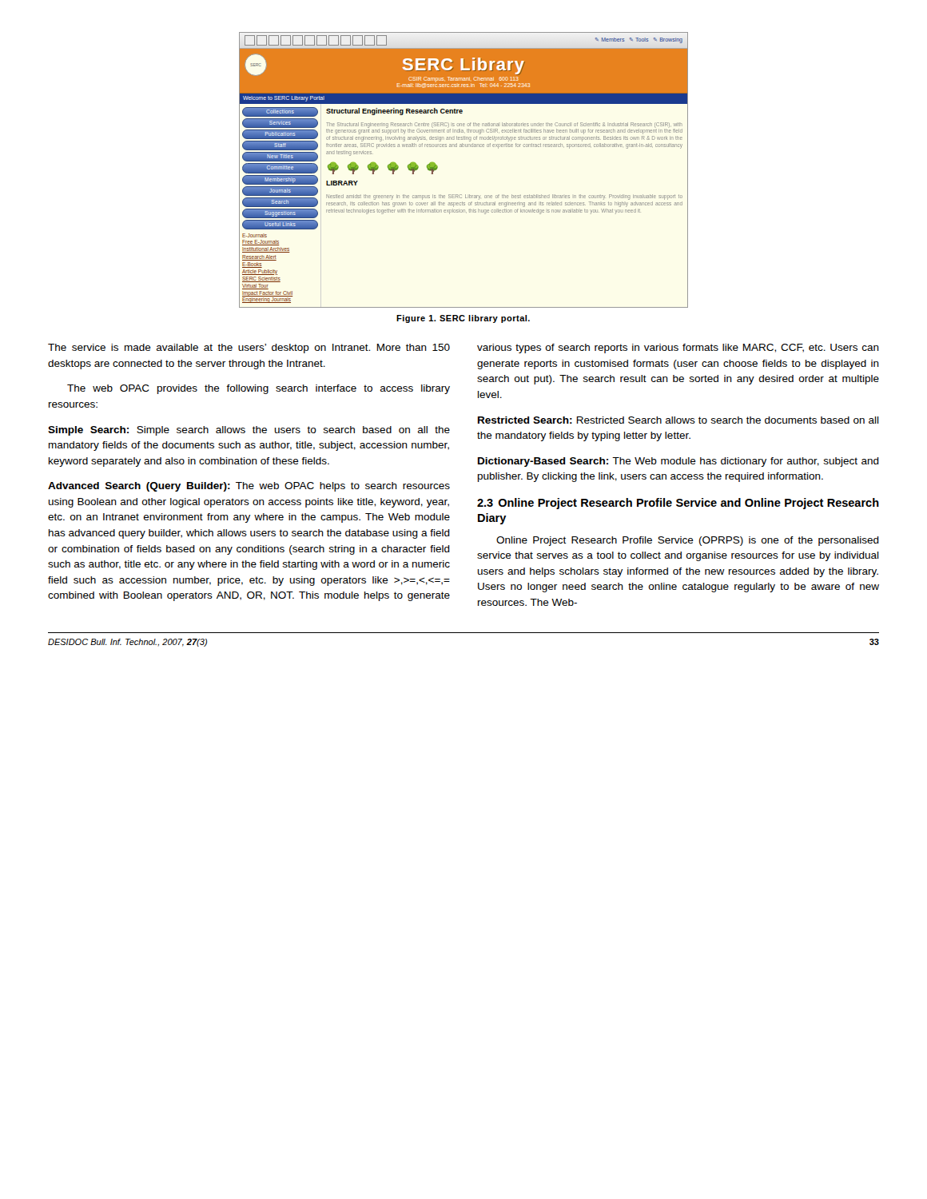✎ Members ✎ Tools ✎ Browsing
SERC
SERC Library
CSIR Campus, Taramani, Chennai 600 113
E-mail: lib@serc.serc.csir.res.in Tel: 044 - 2254 2343
Welcome to SERC Library Portal
Collections Services Publications Staff New Titles Committee Membership Journals Search Suggestions Useful Links
E-Journals Free E-Journals Institutional Archives Research Alert E-Books Article Publicity SERC Scientists Virtual Tour Impact Factor for Civil Engineering Journals
Structural Engineering Research Centre
The Structural Engineering Research Centre (SERC) is one of the national laboratories under the Council of Scientific & Industrial Research (CSIR), with the generous grant and support by the Government of India, through CSIR, excellent facilities have been built up for research and development in the field of structural engineering, involving analysis, design and testing of model/prototype structures or structural components. Besides its own R & D work in the frontier areas, SERC provides a wealth of resources and abundance of expertise for contract research, sponsored, collaborative, grant-in-aid, consultancy and testing services.
🌳 🌳 🌳 🌳 🌳 🌳
LIBRARY
Nestled amidst the greenery in the campus is the SERC Library, one of the best established libraries in the country. Providing invaluable support to research, its collection has grown to cover all the aspects of structural engineering and its related sciences. Thanks to highly advanced access and retrieval technologies together with the information explosion, this huge collection of knowledge is now available to you. What you need it.
Figure 1. SERC library portal.
The service is made available at the users’ desktop on Intranet. More than 150 desktops are connected to the server through the Intranet.
The web OPAC provides the following search interface to access library resources:
Simple Search: Simple search allows the users to search based on all the mandatory fields of the documents such as author, title, subject, accession number, keyword separately and also in combination of these fields.
Advanced Search (Query Builder): The web OPAC helps to search resources using Boolean and other logical operators on access points like title, keyword, year, etc. on an Intranet environment from any where in the campus. The Web module has advanced query builder, which allows users to search the database using a field or combination of fields based on any conditions (search string in a character field such as author, title etc. or any where in the field starting with a word or in a numeric field such as accession number, price, etc. by using operators like >,>=,<,<=,= combined with Boolean operators AND, OR, NOT. This module helps to generate various types of search reports in various formats like MARC, CCF, etc. Users can generate reports in customised formats (user can choose fields to be displayed in search out put). The search result can be sorted in any desired order at multiple level.
Restricted Search: Restricted Search allows to search the documents based on all the mandatory fields by typing letter by letter.
Dictionary-Based Search: The Web module has dictionary for author, subject and publisher. By clicking the link, users can access the required information.
2.3 Online Project Research Profile Service and Online Project Research Diary
Online Project Research Profile Service (OPRPS) is one of the personalised service that serves as a tool to collect and organise resources for use by individual users and helps scholars stay informed of the new resources added by the library. Users no longer need search the online catalogue regularly to be aware of new resources. The Web-
DESIDOC Bull. Inf. Technol., 2007, 27(3) 33